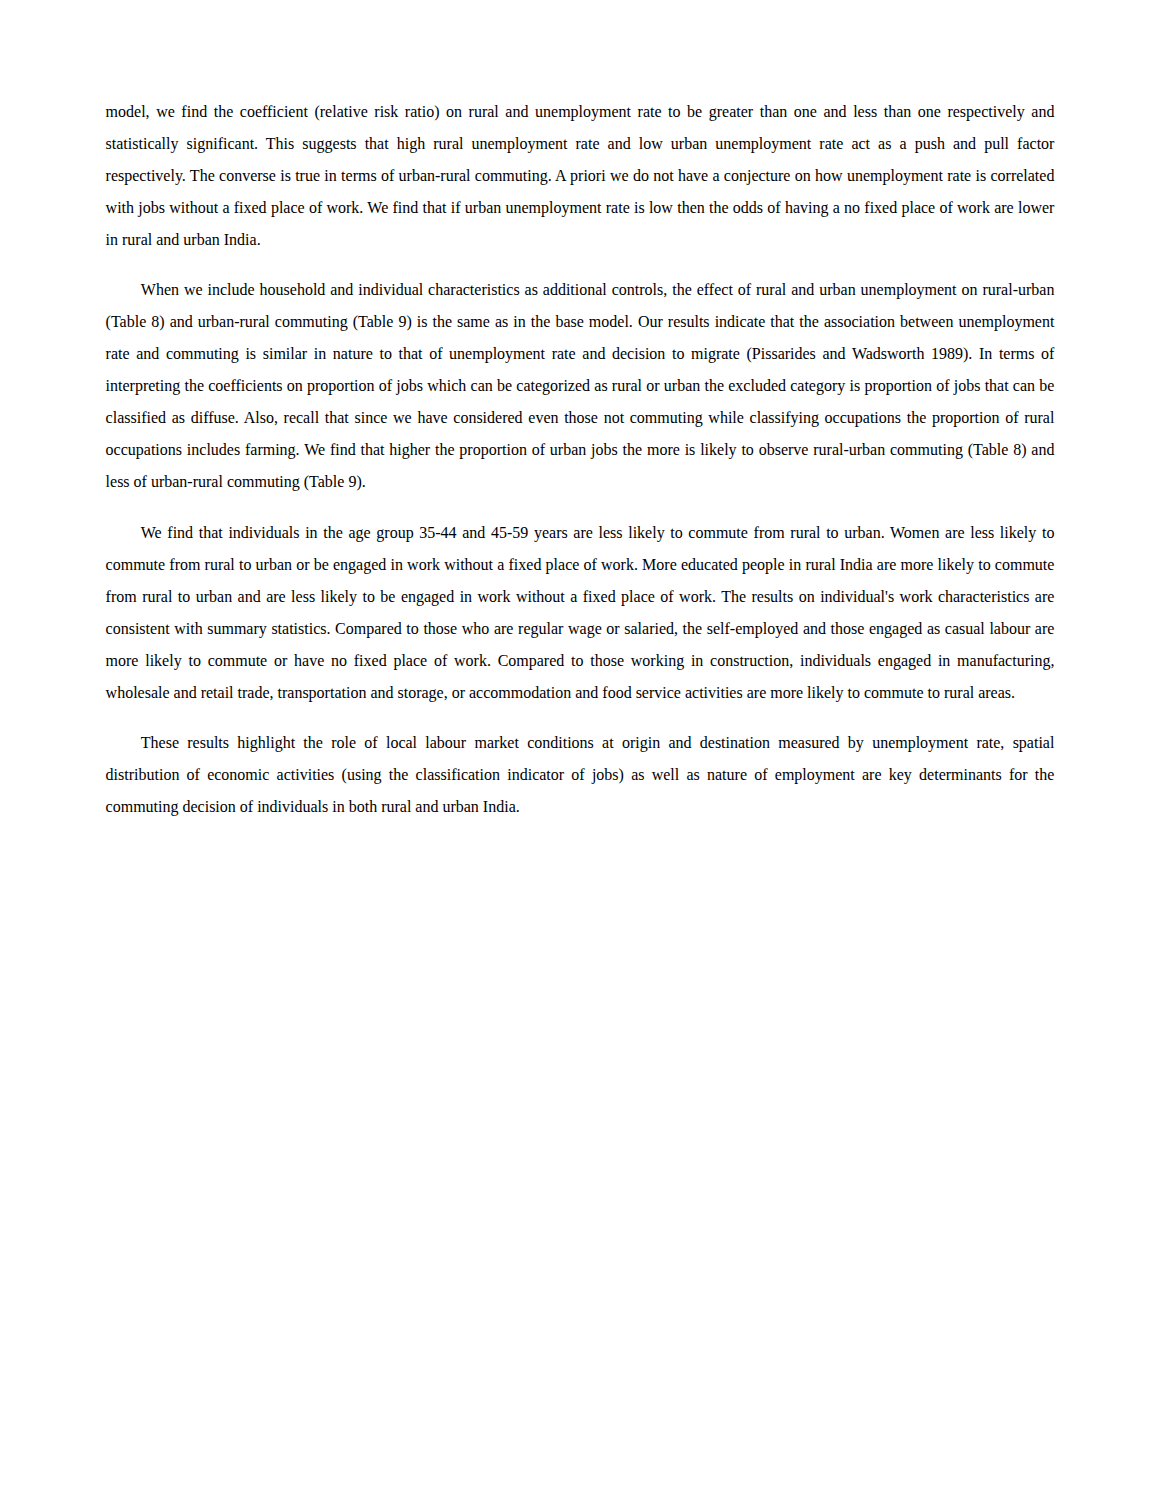model, we find the coefficient (relative risk ratio) on rural and unemployment rate to be greater than one and less than one respectively and statistically significant. This suggests that high rural unemployment rate and low urban unemployment rate act as a push and pull factor respectively. The converse is true in terms of urban-rural commuting. A priori we do not have a conjecture on how unemployment rate is correlated with jobs without a fixed place of work. We find that if urban unemployment rate is low then the odds of having a no fixed place of work are lower in rural and urban India.
When we include household and individual characteristics as additional controls, the effect of rural and urban unemployment on rural-urban (Table 8) and urban-rural commuting (Table 9) is the same as in the base model. Our results indicate that the association between unemployment rate and commuting is similar in nature to that of unemployment rate and decision to migrate (Pissarides and Wadsworth 1989). In terms of interpreting the coefficients on proportion of jobs which can be categorized as rural or urban the excluded category is proportion of jobs that can be classified as diffuse. Also, recall that since we have considered even those not commuting while classifying occupations the proportion of rural occupations includes farming. We find that higher the proportion of urban jobs the more is likely to observe rural-urban commuting (Table 8) and less of urban-rural commuting (Table 9).
We find that individuals in the age group 35-44 and 45-59 years are less likely to commute from rural to urban. Women are less likely to commute from rural to urban or be engaged in work without a fixed place of work. More educated people in rural India are more likely to commute from rural to urban and are less likely to be engaged in work without a fixed place of work. The results on individual's work characteristics are consistent with summary statistics. Compared to those who are regular wage or salaried, the self-employed and those engaged as casual labour are more likely to commute or have no fixed place of work. Compared to those working in construction, individuals engaged in manufacturing, wholesale and retail trade, transportation and storage, or accommodation and food service activities are more likely to commute to rural areas.
These results highlight the role of local labour market conditions at origin and destination measured by unemployment rate, spatial distribution of economic activities (using the classification indicator of jobs) as well as nature of employment are key determinants for the commuting decision of individuals in both rural and urban India.